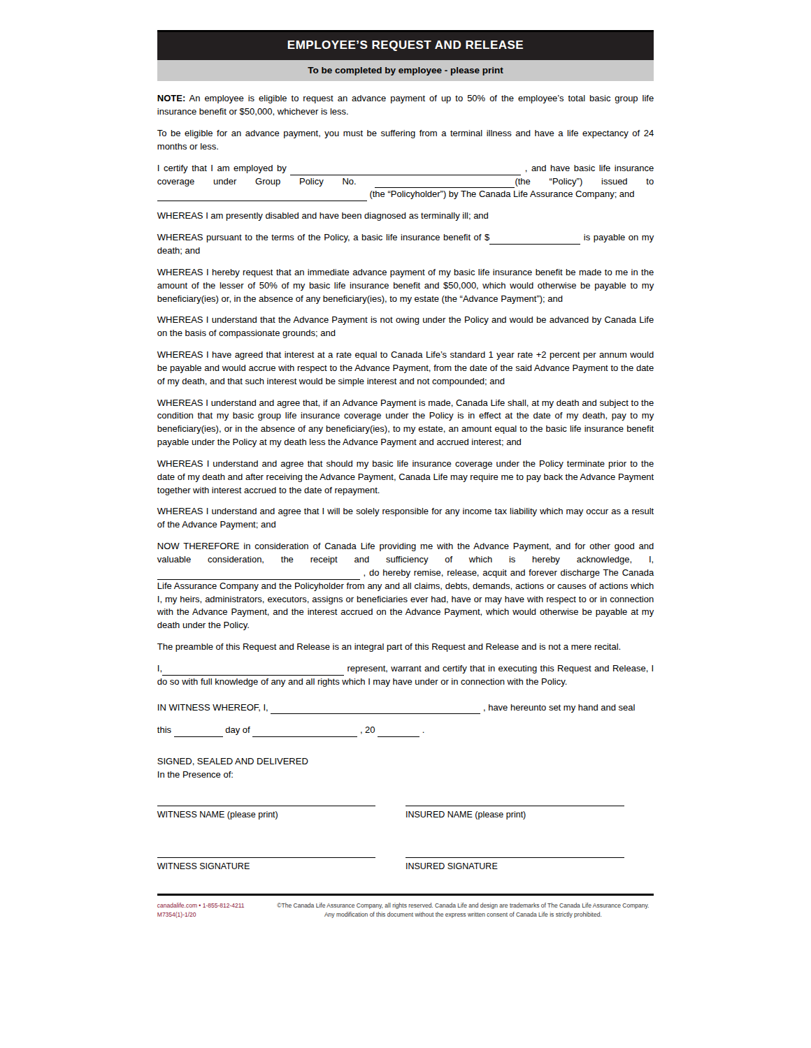EMPLOYEE’S REQUEST AND RELEASE
To be completed by employee - please print
NOTE: An employee is eligible to request an advance payment of up to 50% of the employee’s total basic group life insurance benefit or $50,000, whichever is less.
To be eligible for an advance payment, you must be suffering from a terminal illness and have a life expectancy of 24 months or less.
I certify that I am employed by , and have basic life insurance coverage under Group Policy No. (the “Policy”) issued to (the “Policyholder”) by The Canada Life Assurance Company; and
WHEREAS I am presently disabled and have been diagnosed as terminally ill; and
WHEREAS pursuant to the terms of the Policy, a basic life insurance benefit of $ is payable on my death; and
WHEREAS I hereby request that an immediate advance payment of my basic life insurance benefit be made to me in the amount of the lesser of 50% of my basic life insurance benefit and $50,000, which would otherwise be payable to my beneficiary(ies) or, in the absence of any beneficiary(ies), to my estate (the “Advance Payment”); and
WHEREAS I understand that the Advance Payment is not owing under the Policy and would be advanced by Canada Life on the basis of compassionate grounds; and
WHEREAS I have agreed that interest at a rate equal to Canada Life’s standard 1 year rate +2 percent per annum would be payable and would accrue with respect to the Advance Payment, from the date of the said Advance Payment to the date of my death, and that such interest would be simple interest and not compounded; and
WHEREAS I understand and agree that, if an Advance Payment is made, Canada Life shall, at my death and subject to the condition that my basic group life insurance coverage under the Policy is in effect at the date of my death, pay to my beneficiary(ies), or in the absence of any beneficiary(ies), to my estate, an amount equal to the basic life insurance benefit payable under the Policy at my death less the Advance Payment and accrued interest; and
WHEREAS I understand and agree that should my basic life insurance coverage under the Policy terminate prior to the date of my death and after receiving the Advance Payment, Canada Life may require me to pay back the Advance Payment together with interest accrued to the date of repayment.
WHEREAS I understand and agree that I will be solely responsible for any income tax liability which may occur as a result of the Advance Payment; and
NOW THEREFORE in consideration of Canada Life providing me with the Advance Payment, and for other good and valuable consideration, the receipt and sufficiency of which is hereby acknowledge, I, , do hereby remise, release, acquit and forever discharge The Canada Life Assurance Company and the Policyholder from any and all claims, debts, demands, actions or causes of actions which I, my heirs, administrators, executors, assigns or beneficiaries ever had, have or may have with respect to or in connection with the Advance Payment, and the interest accrued on the Advance Payment, which would otherwise be payable at my death under the Policy.
The preamble of this Request and Release is an integral part of this Request and Release and is not a mere recital.
I, represent, warrant and certify that in executing this Request and Release, I do so with full knowledge of any and all rights which I may have under or in connection with the Policy.
IN WITNESS WHEREOF, I, , have hereunto set my hand and seal
this day of , 20 .
SIGNED, SEALED AND DELIVERED
In the Presence of:
| WITNESS NAME (please print) | INSURED NAME (please print) |
| WITNESS SIGNATURE | INSURED SIGNATURE |
canadalife.com • 1-855-812-4211
M7354(1)-1/20
©The Canada Life Assurance Company, all rights reserved. Canada Life and design are trademarks of The Canada Life Assurance Company.
Any modification of this document without the express written consent of Canada Life is strictly prohibited.